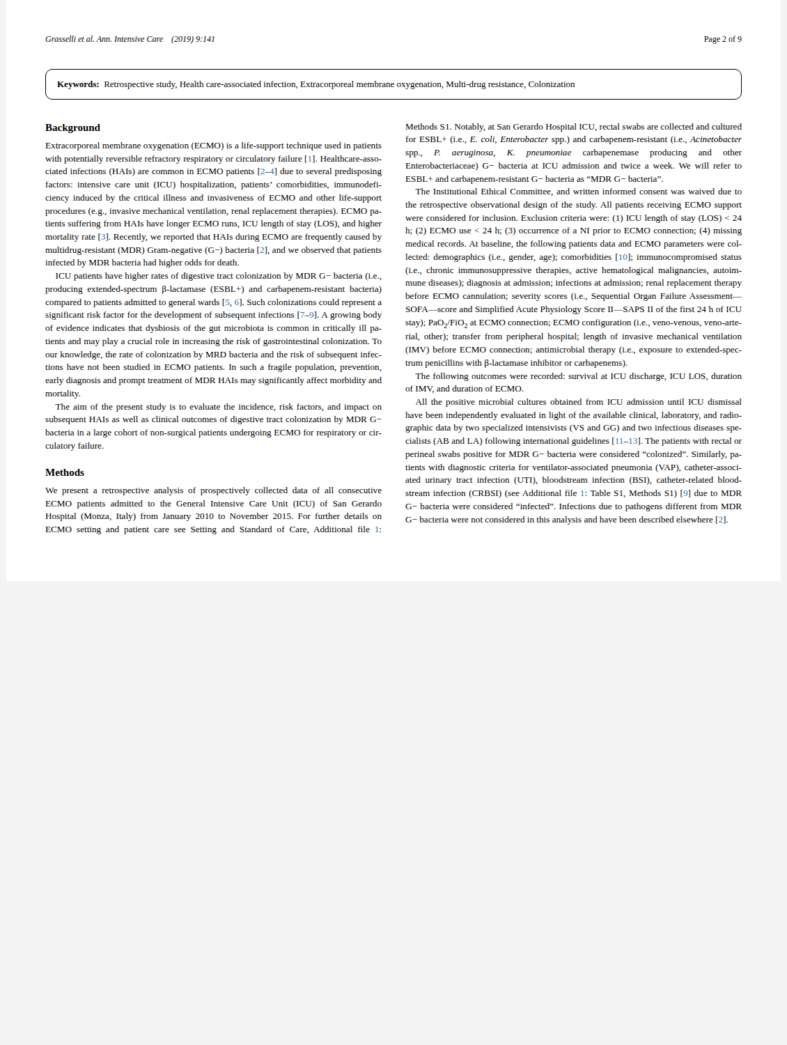Grasselli et al. Ann. Intensive Care (2019) 9:141
Page 2 of 9
Keywords: Retrospective study, Health care-associated infection, Extracorporeal membrane oxygenation, Multi-drug resistance, Colonization
Background
Extracorporeal membrane oxygenation (ECMO) is a life-support technique used in patients with potentially reversible refractory respiratory or circulatory failure [1]. Healthcare-associated infections (HAIs) are common in ECMO patients [2–4] due to several predisposing factors: intensive care unit (ICU) hospitalization, patients’ comorbidities, immunodeficiency induced by the critical illness and invasiveness of ECMO and other life-support procedures (e.g., invasive mechanical ventilation, renal replacement therapies). ECMO patients suffering from HAIs have longer ECMO runs, ICU length of stay (LOS), and higher mortality rate [3]. Recently, we reported that HAIs during ECMO are frequently caused by multidrug-resistant (MDR) Gram-negative (G−) bacteria [2], and we observed that patients infected by MDR bacteria had higher odds for death.
ICU patients have higher rates of digestive tract colonization by MDR G− bacteria (i.e., producing extended-spectrum β-lactamase (ESBL+) and carbapenem-resistant bacteria) compared to patients admitted to general wards [5, 6]. Such colonizations could represent a significant risk factor for the development of subsequent infections [7–9]. A growing body of evidence indicates that dysbiosis of the gut microbiota is common in critically ill patients and may play a crucial role in increasing the risk of gastrointestinal colonization. To our knowledge, the rate of colonization by MRD bacteria and the risk of subsequent infections have not been studied in ECMO patients. In such a fragile population, prevention, early diagnosis and prompt treatment of MDR HAIs may significantly affect morbidity and mortality.
The aim of the present study is to evaluate the incidence, risk factors, and impact on subsequent HAIs as well as clinical outcomes of digestive tract colonization by MDR G− bacteria in a large cohort of non-surgical patients undergoing ECMO for respiratory or circulatory failure.
Methods
We present a retrospective analysis of prospectively collected data of all consecutive ECMO patients admitted to the General Intensive Care Unit (ICU) of San Gerardo Hospital (Monza, Italy) from January 2010 to November 2015. For further details on ECMO setting and patient care see Setting and Standard of Care, Additional file 1: Methods S1. Notably, at San Gerardo Hospital ICU, rectal swabs are collected and cultured for ESBL+ (i.e., E. coli, Enterobacter spp.) and carbapenem-resistant (i.e., Acinetobacter spp., P. aeruginosa, K. pneumoniae carbapenemase producing and other Enterobacteriaceae) G− bacteria at ICU admission and twice a week. We will refer to ESBL+ and carbapenem-resistant G− bacteria as “MDR G− bacteria”.
The Institutional Ethical Committee, and written informed consent was waived due to the retrospective observational design of the study. All patients receiving ECMO support were considered for inclusion. Exclusion criteria were: (1) ICU length of stay (LOS) < 24 h; (2) ECMO use < 24 h; (3) occurrence of a NI prior to ECMO connection; (4) missing medical records. At baseline, the following patients data and ECMO parameters were collected: demographics (i.e., gender, age); comorbidities [10]; immunocompromised status (i.e., chronic immunosuppressive therapies, active hematological malignancies, autoimmune diseases); diagnosis at admission; infections at admission; renal replacement therapy before ECMO cannulation; severity scores (i.e., Sequential Organ Failure Assessment—SOFA—score and Simplified Acute Physiology Score II—SAPS II of the first 24 h of ICU stay); PaO2/FiO2 at ECMO connection; ECMO configuration (i.e., veno-venous, veno-arterial, other); transfer from peripheral hospital; length of invasive mechanical ventilation (IMV) before ECMO connection; antimicrobial therapy (i.e., exposure to extended-spectrum penicillins with β-lactamase inhibitor or carbapenems).
The following outcomes were recorded: survival at ICU discharge, ICU LOS, duration of IMV, and duration of ECMO.
All the positive microbial cultures obtained from ICU admission until ICU dismissal have been independently evaluated in light of the available clinical, laboratory, and radiographic data by two specialized intensivists (VS and GG) and two infectious diseases specialists (AB and LA) following international guidelines [11–13]. The patients with rectal or perineal swabs positive for MDR G− bacteria were considered “colonized”. Similarly, patients with diagnostic criteria for ventilator-associated pneumonia (VAP), catheter-associated urinary tract infection (UTI), bloodstream infection (BSI), catheter-related bloodstream infection (CRBSI) (see Additional file 1: Table S1, Methods S1) [9] due to MDR G− bacteria were considered “infected”. Infections due to pathogens different from MDR G− bacteria were not considered in this analysis and have been described elsewhere [2].